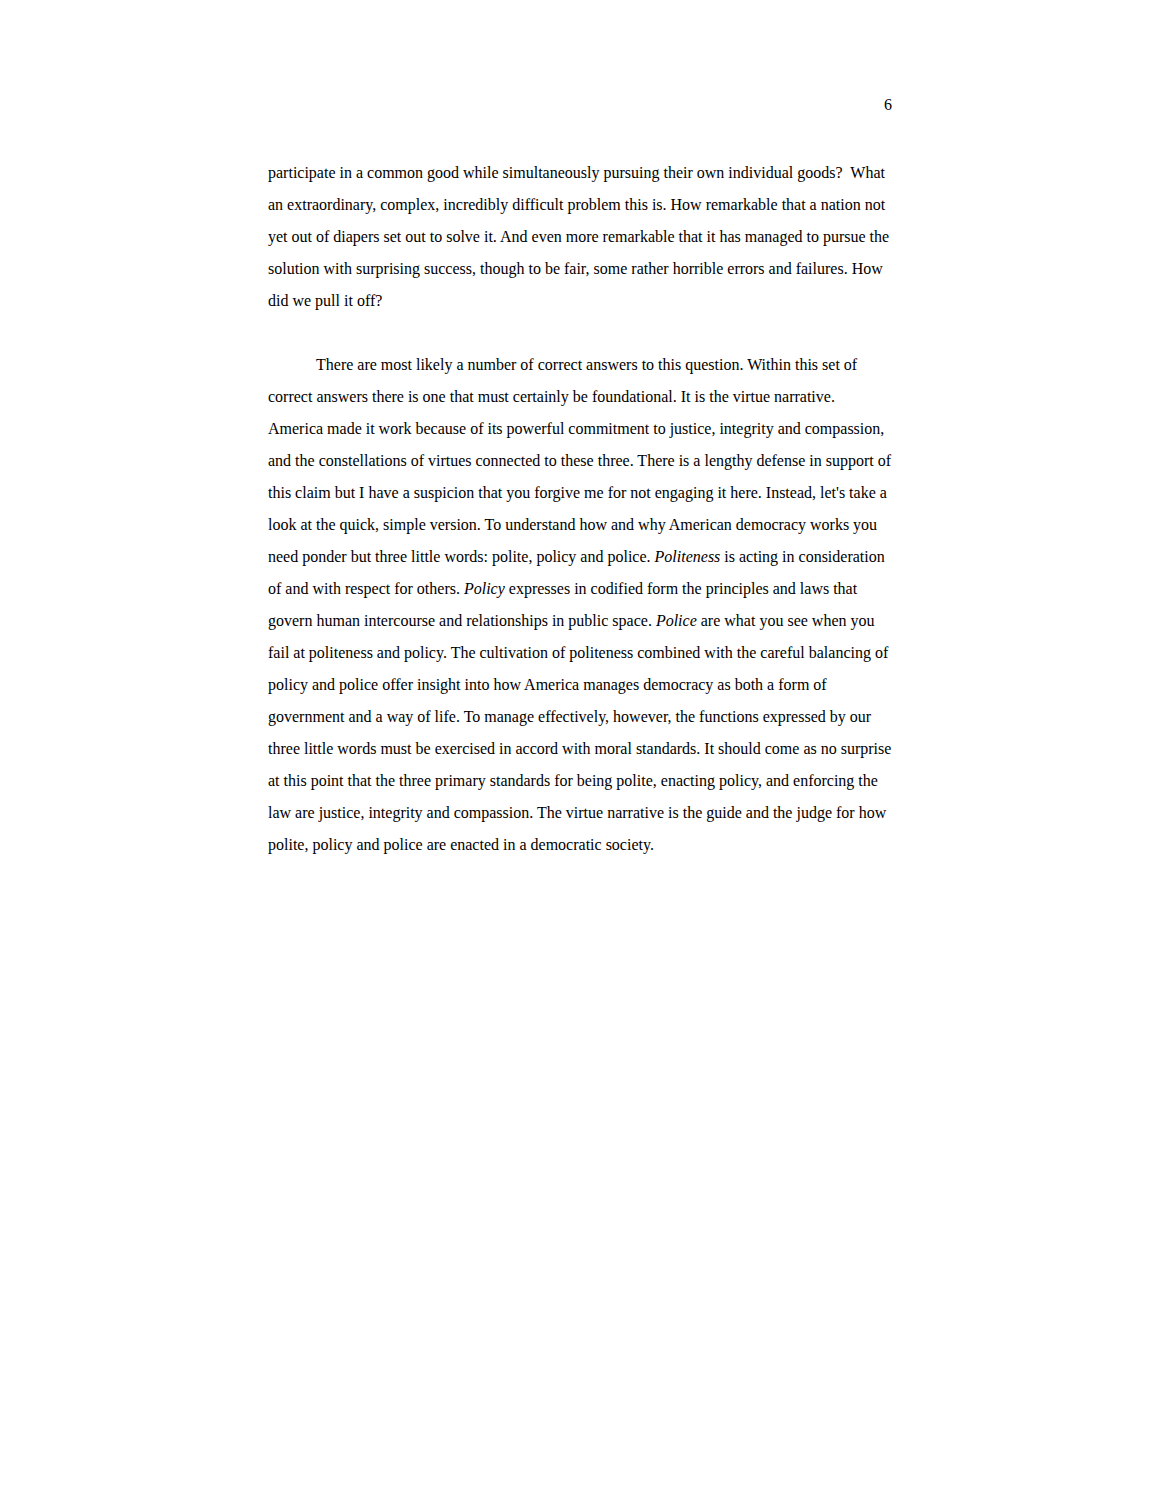6
participate in a common good while simultaneously pursuing their own individual goods? What an extraordinary, complex, incredibly difficult problem this is. How remarkable that a nation not yet out of diapers set out to solve it. And even more remarkable that it has managed to pursue the solution with surprising success, though to be fair, some rather horrible errors and failures. How did we pull it off?
There are most likely a number of correct answers to this question. Within this set of correct answers there is one that must certainly be foundational. It is the virtue narrative. America made it work because of its powerful commitment to justice, integrity and compassion, and the constellations of virtues connected to these three. There is a lengthy defense in support of this claim but I have a suspicion that you forgive me for not engaging it here. Instead, let's take a look at the quick, simple version. To understand how and why American democracy works you need ponder but three little words: polite, policy and police. Politeness is acting in consideration of and with respect for others. Policy expresses in codified form the principles and laws that govern human intercourse and relationships in public space. Police are what you see when you fail at politeness and policy. The cultivation of politeness combined with the careful balancing of policy and police offer insight into how America manages democracy as both a form of government and a way of life. To manage effectively, however, the functions expressed by our three little words must be exercised in accord with moral standards. It should come as no surprise at this point that the three primary standards for being polite, enacting policy, and enforcing the law are justice, integrity and compassion. The virtue narrative is the guide and the judge for how polite, policy and police are enacted in a democratic society.